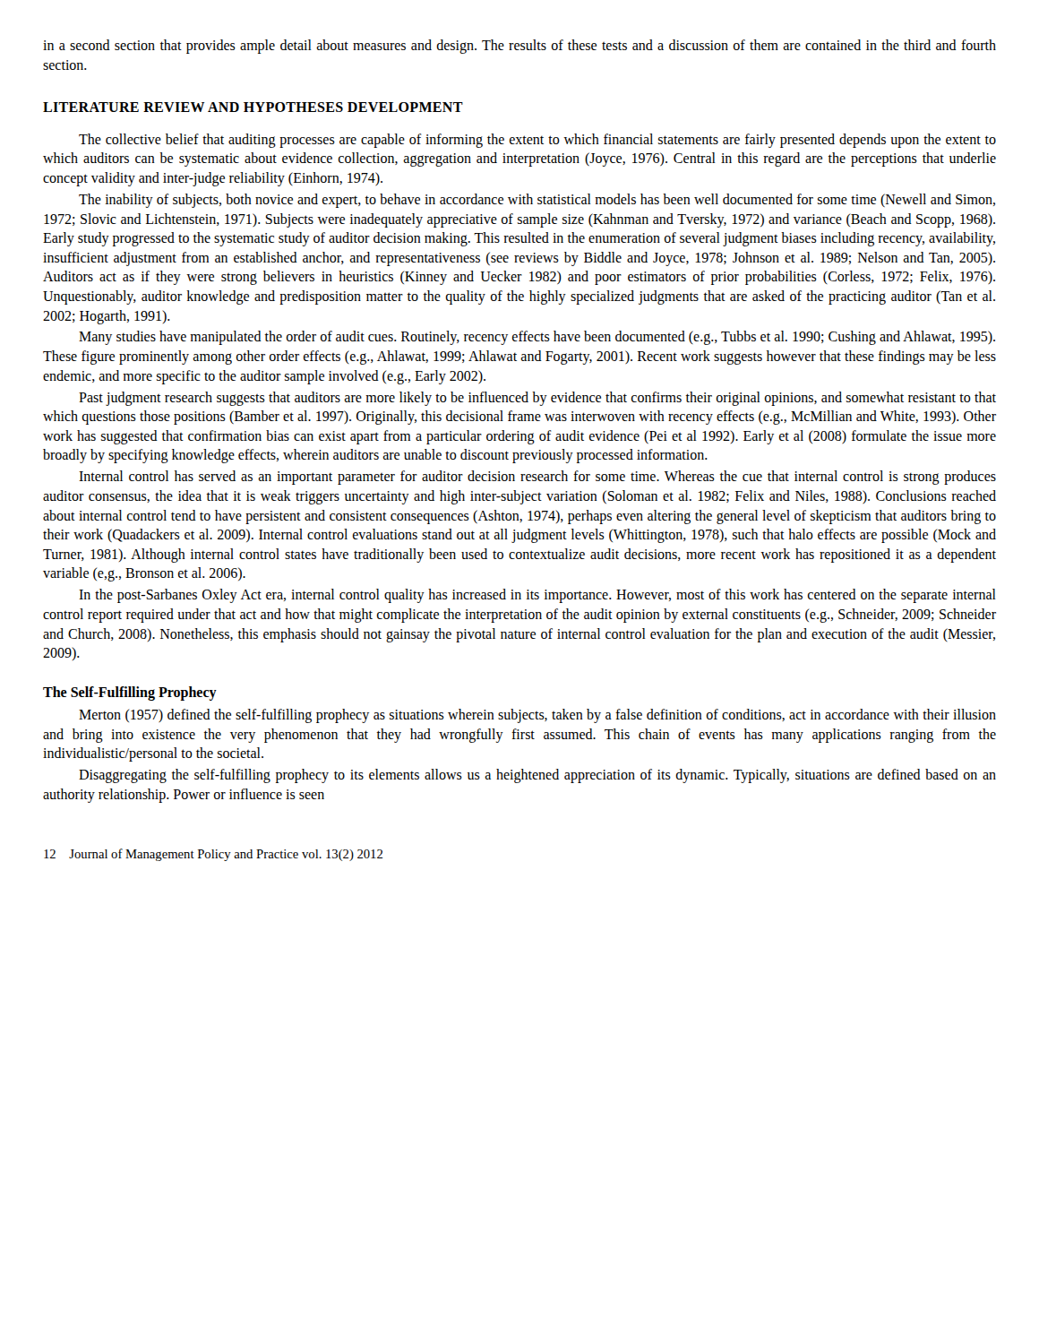in a second section that provides ample detail about measures and design. The results of these tests and a discussion of them are contained in the third and fourth section.
Literature Review and Hypotheses Development
The collective belief that auditing processes are capable of informing the extent to which financial statements are fairly presented depends upon the extent to which auditors can be systematic about evidence collection, aggregation and interpretation (Joyce, 1976). Central in this regard are the perceptions that underlie concept validity and inter-judge reliability (Einhorn, 1974).
The inability of subjects, both novice and expert, to behave in accordance with statistical models has been well documented for some time (Newell and Simon, 1972; Slovic and Lichtenstein, 1971). Subjects were inadequately appreciative of sample size (Kahnman and Tversky, 1972) and variance (Beach and Scopp, 1968). Early study progressed to the systematic study of auditor decision making. This resulted in the enumeration of several judgment biases including recency, availability, insufficient adjustment from an established anchor, and representativeness (see reviews by Biddle and Joyce, 1978; Johnson et al. 1989; Nelson and Tan, 2005). Auditors act as if they were strong believers in heuristics (Kinney and Uecker 1982) and poor estimators of prior probabilities (Corless, 1972; Felix, 1976). Unquestionably, auditor knowledge and predisposition matter to the quality of the highly specialized judgments that are asked of the practicing auditor (Tan et al. 2002; Hogarth, 1991).
Many studies have manipulated the order of audit cues. Routinely, recency effects have been documented (e.g., Tubbs et al. 1990; Cushing and Ahlawat, 1995). These figure prominently among other order effects (e.g., Ahlawat, 1999; Ahlawat and Fogarty, 2001). Recent work suggests however that these findings may be less endemic, and more specific to the auditor sample involved (e.g., Early 2002).
Past judgment research suggests that auditors are more likely to be influenced by evidence that confirms their original opinions, and somewhat resistant to that which questions those positions (Bamber et al. 1997). Originally, this decisional frame was interwoven with recency effects (e.g., McMillian and White, 1993). Other work has suggested that confirmation bias can exist apart from a particular ordering of audit evidence (Pei et al 1992). Early et al (2008) formulate the issue more broadly by specifying knowledge effects, wherein auditors are unable to discount previously processed information.
Internal control has served as an important parameter for auditor decision research for some time. Whereas the cue that internal control is strong produces auditor consensus, the idea that it is weak triggers uncertainty and high inter-subject variation (Soloman et al. 1982; Felix and Niles, 1988). Conclusions reached about internal control tend to have persistent and consistent consequences (Ashton, 1974), perhaps even altering the general level of skepticism that auditors bring to their work (Quadackers et al. 2009). Internal control evaluations stand out at all judgment levels (Whittington, 1978), such that halo effects are possible (Mock and Turner, 1981). Although internal control states have traditionally been used to contextualize audit decisions, more recent work has repositioned it as a dependent variable (e,g., Bronson et al. 2006).
In the post-Sarbanes Oxley Act era, internal control quality has increased in its importance. However, most of this work has centered on the separate internal control report required under that act and how that might complicate the interpretation of the audit opinion by external constituents (e.g., Schneider, 2009; Schneider and Church, 2008). Nonetheless, this emphasis should not gainsay the pivotal nature of internal control evaluation for the plan and execution of the audit (Messier, 2009).
The Self-Fulfilling Prophecy
Merton (1957) defined the self-fulfilling prophecy as situations wherein subjects, taken by a false definition of conditions, act in accordance with their illusion and bring into existence the very phenomenon that they had wrongfully first assumed. This chain of events has many applications ranging from the individualistic/personal to the societal.
Disaggregating the self-fulfilling prophecy to its elements allows us a heightened appreciation of its dynamic. Typically, situations are defined based on an authority relationship. Power or influence is seen
12 Journal of Management Policy and Practice vol. 13(2) 2012